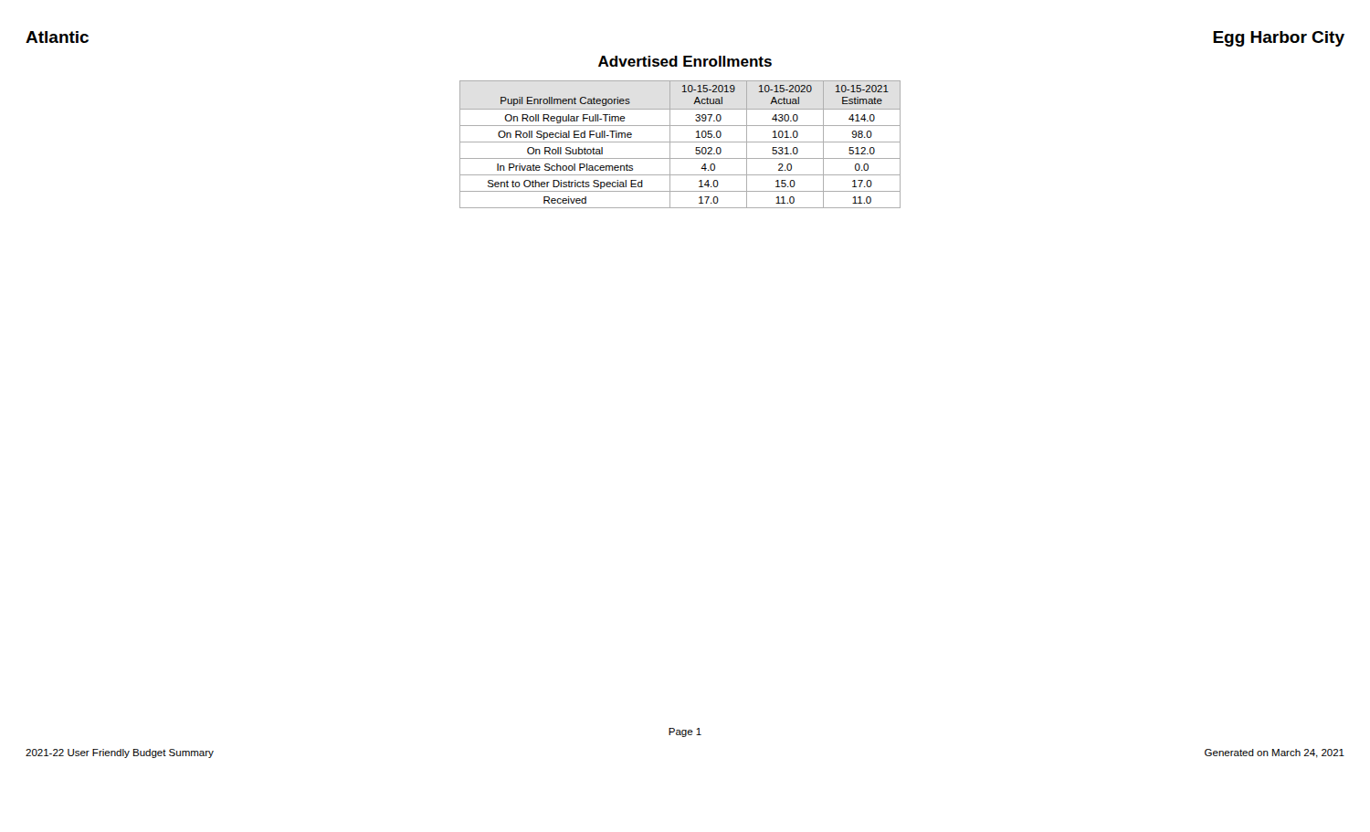Atlantic
Egg Harbor City
Advertised Enrollments
| Pupil Enrollment Categories | 10-15-2019 Actual | 10-15-2020 Actual | 10-15-2021 Estimate |
| --- | --- | --- | --- |
| On Roll Regular Full-Time | 397.0 | 430.0 | 414.0 |
| On Roll Special Ed Full-Time | 105.0 | 101.0 | 98.0 |
| On Roll Subtotal | 502.0 | 531.0 | 512.0 |
| In Private School Placements | 4.0 | 2.0 | 0.0 |
| Sent to Other Districts Special Ed | 14.0 | 15.0 | 17.0 |
| Received | 17.0 | 11.0 | 11.0 |
Page 1
2021-22 User Friendly Budget Summary
Generated on March 24, 2021